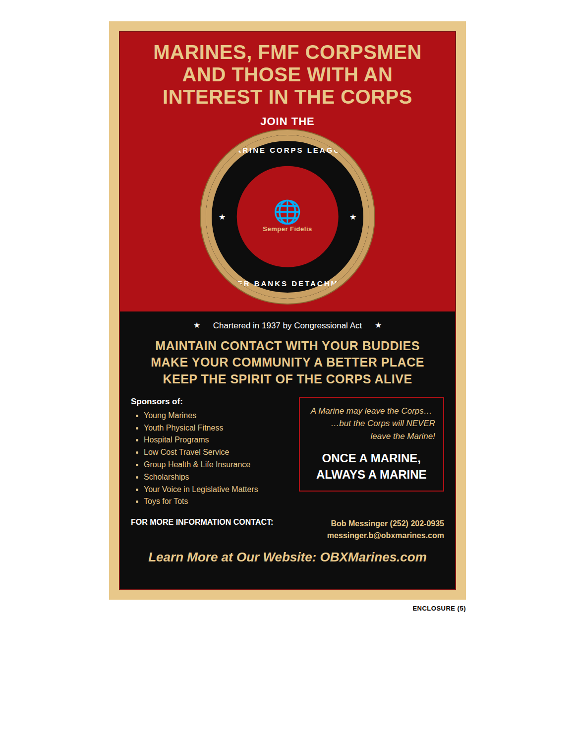Marines, FMF Corpsmen
and those with an
interest in the Corps
Join the
Marine Corps League
Outer Banks Detachment
★★
🌐 Semper Fidelis
★Chartered in 1937 by Congressional Act★
Maintain contact with your buddies
Make your community a better place
Keep the spirit of the Corps alive
Sponsors of:
Young Marines
Youth Physical Fitness
Hospital Programs
Low Cost Travel Service
Group Health & Life Insurance
Scholarships
Your Voice in Legislative Matters
Toys for Tots
A Marine may leave the Corps… …but the Corps will NEVER leave the Marine!
Once a Marine,
Always a Marine
For more information contact:
Bob Messinger (252) 202-0935
messinger.b@obxmarines.com
Learn More at Our Website: OBXMarines.com
ENCLOSURE (5)